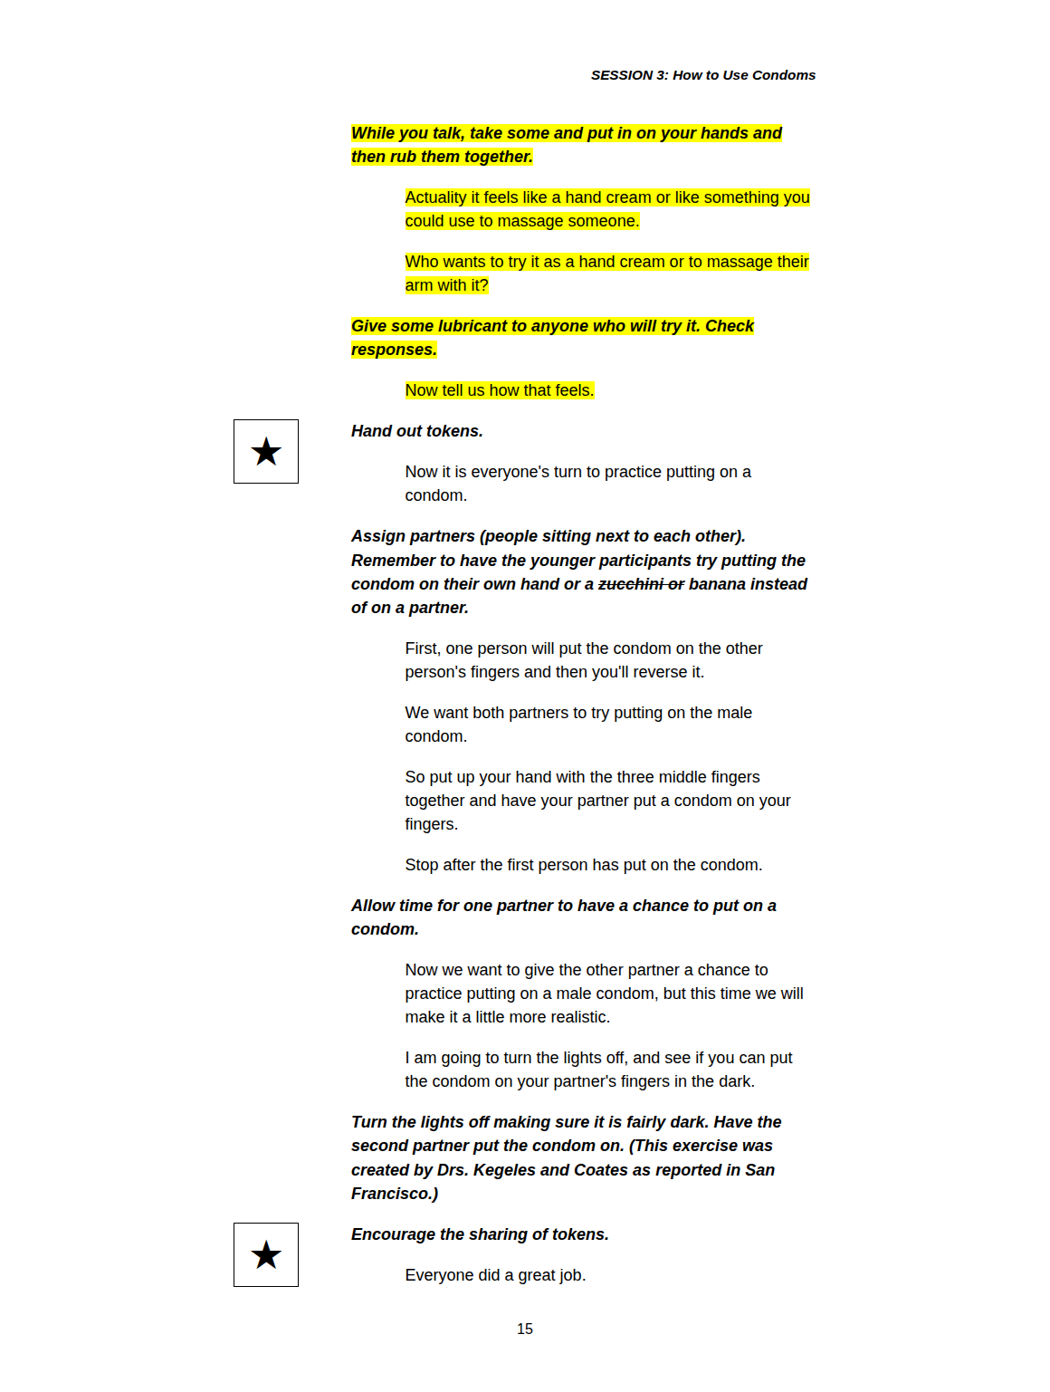SESSION 3: How to Use Condoms
While you talk, take some and put in on your hands and then rub them together.
Actuality it feels like a hand cream or like something you could use to massage someone.
Who wants to try it as a hand cream or to massage their arm with it?
Give some lubricant to anyone who will try it. Check responses.
Now tell us how that feels.
★
Hand out tokens.
Now it is everyone's turn to practice putting on a condom.
Assign partners (people sitting next to each other). Remember to have the younger participants try putting the condom on their own hand or a zucchini or banana instead of on a partner.
First, one person will put the condom on the other person's fingers and then you'll reverse it.
We want both partners to try putting on the male condom.
So put up your hand with the three middle fingers together and have your partner put a condom on your fingers.
Stop after the first person has put on the condom.
Allow time for one partner to have a chance to put on a condom.
Now we want to give the other partner a chance to practice putting on a male condom, but this time we will make it a little more realistic.
I am going to turn the lights off, and see if you can put the condom on your partner's fingers in the dark.
Turn the lights off making sure it is fairly dark. Have the second partner put the condom on. (This exercise was created by Drs. Kegeles and Coates as reported in San Francisco.)
★
Encourage the sharing of tokens.
Everyone did a great job.
15